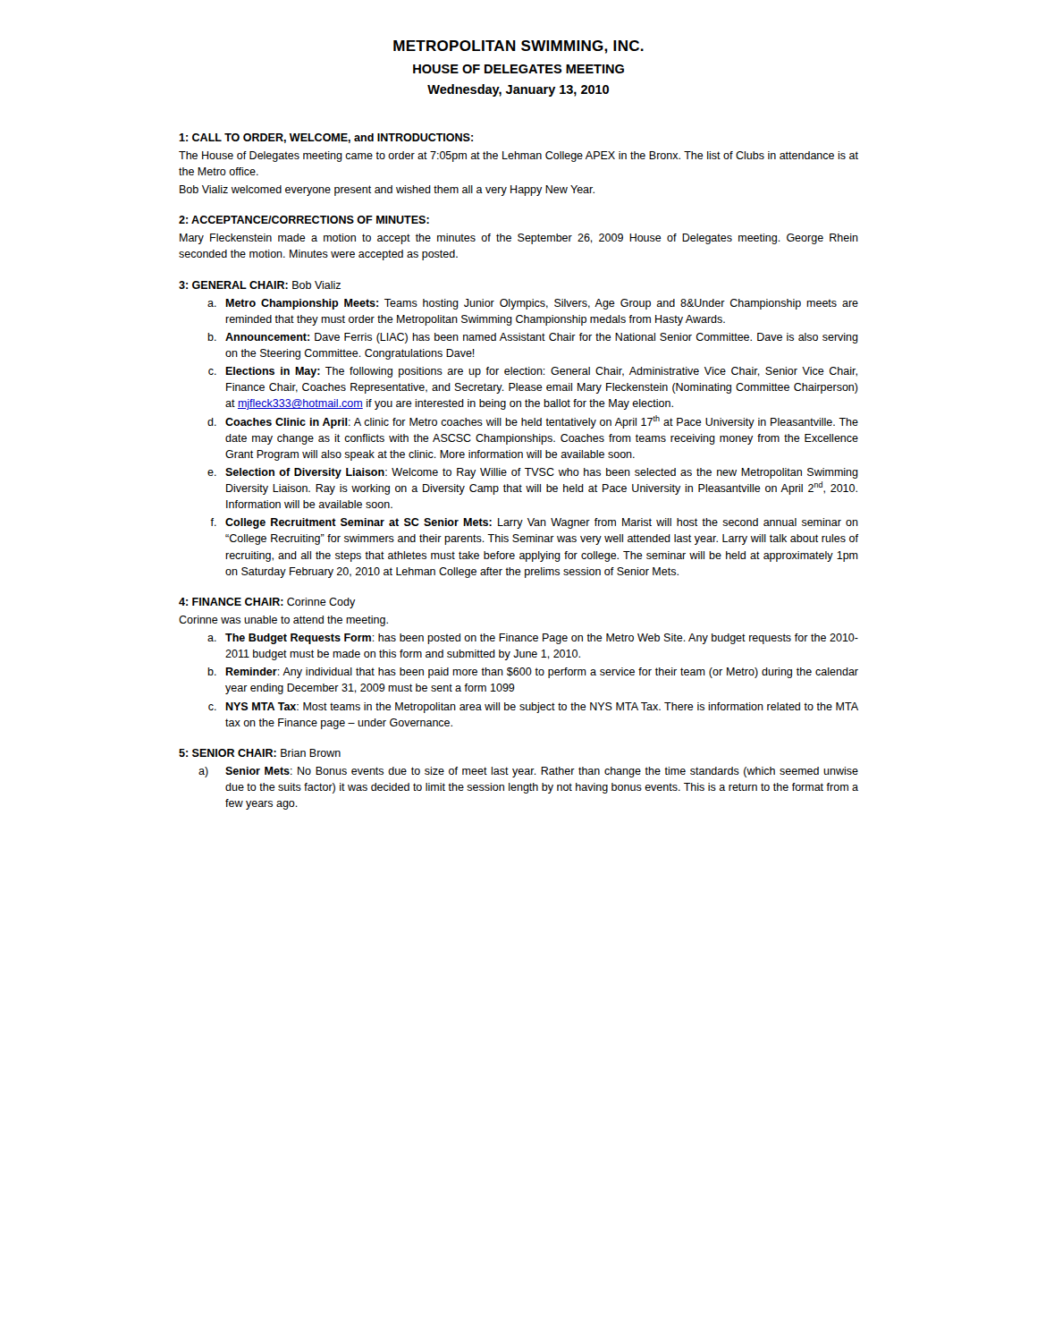METROPOLITAN SWIMMING, INC.
HOUSE OF DELEGATES MEETING
Wednesday, January 13, 2010
1: CALL TO ORDER, WELCOME, and INTRODUCTIONS:
The House of Delegates meeting came to order at 7:05pm at the Lehman College APEX in the Bronx. The list of Clubs in attendance is at the Metro office.
Bob Vializ welcomed everyone present and wished them all a very Happy New Year.
2: ACCEPTANCE/CORRECTIONS OF MINUTES:
Mary Fleckenstein made a motion to accept the minutes of the September 26, 2009 House of Delegates meeting. George Rhein seconded the motion. Minutes were accepted as posted.
3: GENERAL CHAIR: Bob Vializ
Metro Championship Meets: Teams hosting Junior Olympics, Silvers, Age Group and 8&Under Championship meets are reminded that they must order the Metropolitan Swimming Championship medals from Hasty Awards.
Announcement: Dave Ferris (LIAC) has been named Assistant Chair for the National Senior Committee. Dave is also serving on the Steering Committee. Congratulations Dave!
Elections in May: The following positions are up for election: General Chair, Administrative Vice Chair, Senior Vice Chair, Finance Chair, Coaches Representative, and Secretary. Please email Mary Fleckenstein (Nominating Committee Chairperson) at mjfleck333@hotmail.com if you are interested in being on the ballot for the May election.
Coaches Clinic in April: A clinic for Metro coaches will be held tentatively on April 17th at Pace University in Pleasantville. The date may change as it conflicts with the ASCSC Championships. Coaches from teams receiving money from the Excellence Grant Program will also speak at the clinic. More information will be available soon.
Selection of Diversity Liaison: Welcome to Ray Willie of TVSC who has been selected as the new Metropolitan Swimming Diversity Liaison. Ray is working on a Diversity Camp that will be held at Pace University in Pleasantville on April 2nd, 2010. Information will be available soon.
College Recruitment Seminar at SC Senior Mets: Larry Van Wagner from Marist will host the second annual seminar on “College Recruiting” for swimmers and their parents. This Seminar was very well attended last year. Larry will talk about rules of recruiting, and all the steps that athletes must take before applying for college. The seminar will be held at approximately 1pm on Saturday February 20, 2010 at Lehman College after the prelims session of Senior Mets.
4: FINANCE CHAIR: Corinne Cody
Corinne was unable to attend the meeting.
The Budget Requests Form: has been posted on the Finance Page on the Metro Web Site. Any budget requests for the 2010-2011 budget must be made on this form and submitted by June 1, 2010.
Reminder: Any individual that has been paid more than $600 to perform a service for their team (or Metro) during the calendar year ending December 31, 2009 must be sent a form 1099
NYS MTA Tax: Most teams in the Metropolitan area will be subject to the NYS MTA Tax. There is information related to the MTA tax on the Finance page – under Governance.
5: SENIOR CHAIR: Brian Brown
Senior Mets: No Bonus events due to size of meet last year. Rather than change the time standards (which seemed unwise due to the suits factor) it was decided to limit the session length by not having bonus events. This is a return to the format from a few years ago.